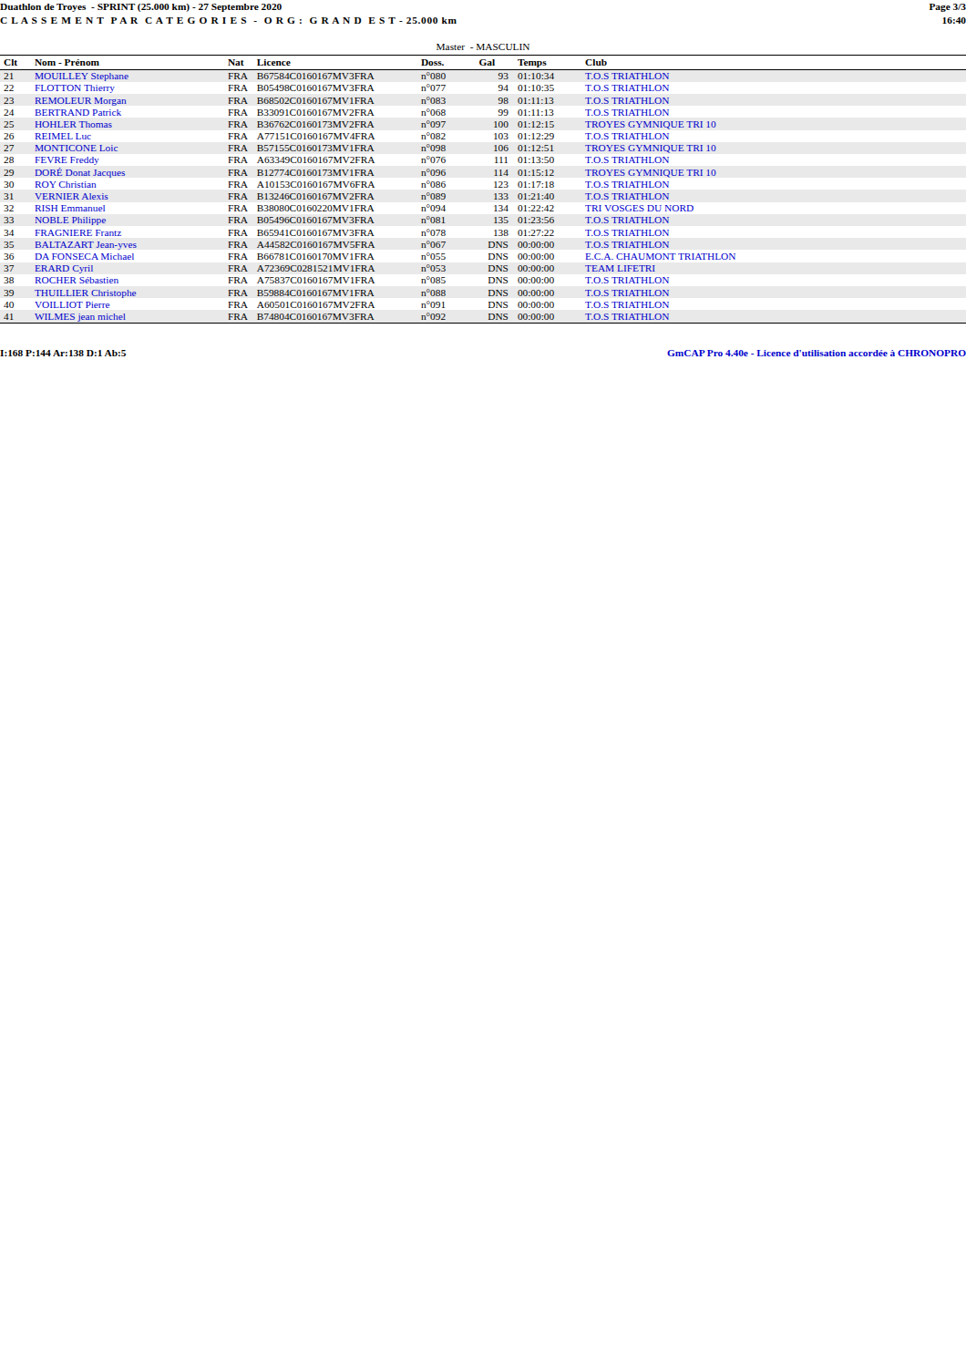Duathlon de Troyes - SPRINT (25.000 km) - 27 Septembre 2020
C L A S S E M E N T P A R C A T E G O R I E S - O R G : G R A N D E S T - 25.000 km
Page 3/3
16:40
Master - MASCULIN
| Clt | Nom - Prénom | Nat | Licence | Doss. | Gal | Temps | Club |
| --- | --- | --- | --- | --- | --- | --- | --- |
| 21 | MOUILLEY Stephane | FRA | B67584C0160167MV3FRA | n°080 | 93 | 01:10:34 | T.O.S TRIATHLON |
| 22 | FLOTTON Thierry | FRA | B05498C0160167MV3FRA | n°077 | 94 | 01:10:35 | T.O.S TRIATHLON |
| 23 | REMOLEUR Morgan | FRA | B68502C0160167MV1FRA | n°083 | 98 | 01:11:13 | T.O.S TRIATHLON |
| 24 | BERTRAND Patrick | FRA | B33091C0160167MV2FRA | n°068 | 99 | 01:11:13 | T.O.S TRIATHLON |
| 25 | HOHLER Thomas | FRA | B36762C0160173MV2FRA | n°097 | 100 | 01:12:15 | TROYES GYMNIQUE TRI 10 |
| 26 | REIMEL Luc | FRA | A77151C0160167MV4FRA | n°082 | 103 | 01:12:29 | T.O.S TRIATHLON |
| 27 | MONTICONE Loic | FRA | B57155C0160173MV1FRA | n°098 | 106 | 01:12:51 | TROYES GYMNIQUE TRI 10 |
| 28 | FEVRE Freddy | FRA | A63349C0160167MV2FRA | n°076 | 111 | 01:13:50 | T.O.S TRIATHLON |
| 29 | DORÉ Donat Jacques | FRA | B12774C0160173MV1FRA | n°096 | 114 | 01:15:12 | TROYES GYMNIQUE TRI 10 |
| 30 | ROY Christian | FRA | A10153C0160167MV6FRA | n°086 | 123 | 01:17:18 | T.O.S TRIATHLON |
| 31 | VERNIER Alexis | FRA | B13246C0160167MV2FRA | n°089 | 133 | 01:21:40 | T.O.S TRIATHLON |
| 32 | RISH Emmanuel | FRA | B38080C0160220MV1FRA | n°094 | 134 | 01:22:42 | TRI VOSGES DU NORD |
| 33 | NOBLE Philippe | FRA | B05496C0160167MV3FRA | n°081 | 135 | 01:23:56 | T.O.S TRIATHLON |
| 34 | FRAGNIERE Frantz | FRA | B65941C0160167MV3FRA | n°078 | 138 | 01:27:22 | T.O.S TRIATHLON |
| 35 | BALTAZART Jean-yves | FRA | A44582C0160167MV5FRA | n°067 | DNS | 00:00:00 | T.O.S TRIATHLON |
| 36 | DA FONSECA Michael | FRA | B66781C0160170MV1FRA | n°055 | DNS | 00:00:00 | E.C.A. CHAUMONT TRIATHLON |
| 37 | ERARD Cyril | FRA | A72369C0281521MV1FRA | n°053 | DNS | 00:00:00 | TEAM LIFETRI |
| 38 | ROCHER Sébastien | FRA | A75837C0160167MV1FRA | n°085 | DNS | 00:00:00 | T.O.S TRIATHLON |
| 39 | THUILLIER Christophe | FRA | B59884C0160167MV1FRA | n°088 | DNS | 00:00:00 | T.O.S TRIATHLON |
| 40 | VOILLIOT Pierre | FRA | A60501C0160167MV2FRA | n°091 | DNS | 00:00:00 | T.O.S TRIATHLON |
| 41 | WILMES jean michel | FRA | B74804C0160167MV3FRA | n°092 | DNS | 00:00:00 | T.O.S TRIATHLON |
I:168 P:144 Ar:138 D:1 Ab:5
GmCAP Pro 4.40e - Licence d'utilisation accordée à CHRONOPRO